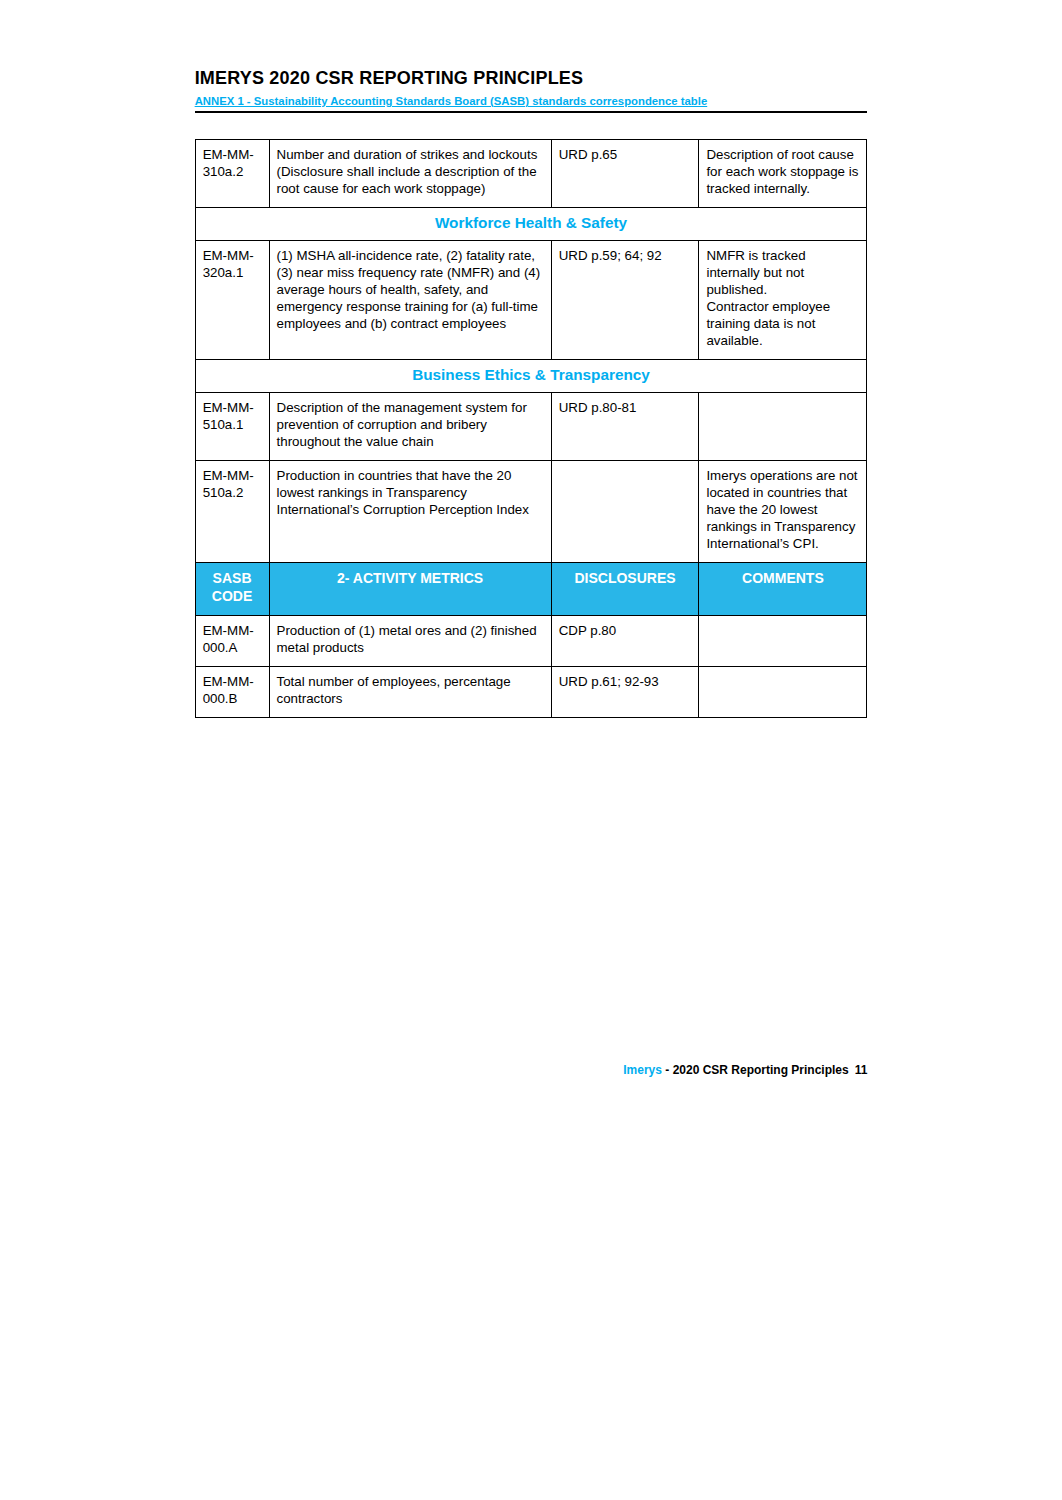IMERYS 2020 CSR REPORTING PRINCIPLES
ANNEX 1 - Sustainability Accounting Standards Board (SASB) standards correspondence table
| EM-MM-310a.2 | Number and duration of strikes and lockouts (Disclosure shall include a description of the root cause for each work stoppage) | URD p.65 | Description of root cause for each work stoppage is tracked internally. |
| Workforce Health & Safety |
| EM-MM-320a.1 | (1) MSHA all-incidence rate, (2) fatality rate, (3) near miss frequency rate (NMFR) and (4) average hours of health, safety, and emergency response training for (a) full-time employees and (b) contract employees | URD p.59; 64; 92 | NMFR is tracked internally but not published. Contractor employee training data is not available. |
| Business Ethics & Transparency |
| EM-MM-510a.1 | Description of the management system for prevention of corruption and bribery throughout the value chain | URD p.80-81 | |
| EM-MM-510a.2 | Production in countries that have the 20 lowest rankings in Transparency International’s Corruption Perception Index | | Imerys operations are not located in countries that have the 20 lowest rankings in Transparency International’s CPI. |
| SASB CODE | 2- ACTIVITY METRICS | DISCLOSURES | COMMENTS |
| EM-MM-000.A | Production of (1) metal ores and (2) finished metal products | CDP p.80 | |
| EM-MM-000.B | Total number of employees, percentage contractors | URD p.61; 92-93 | |
Imerys - 2020 CSR Reporting Principles11